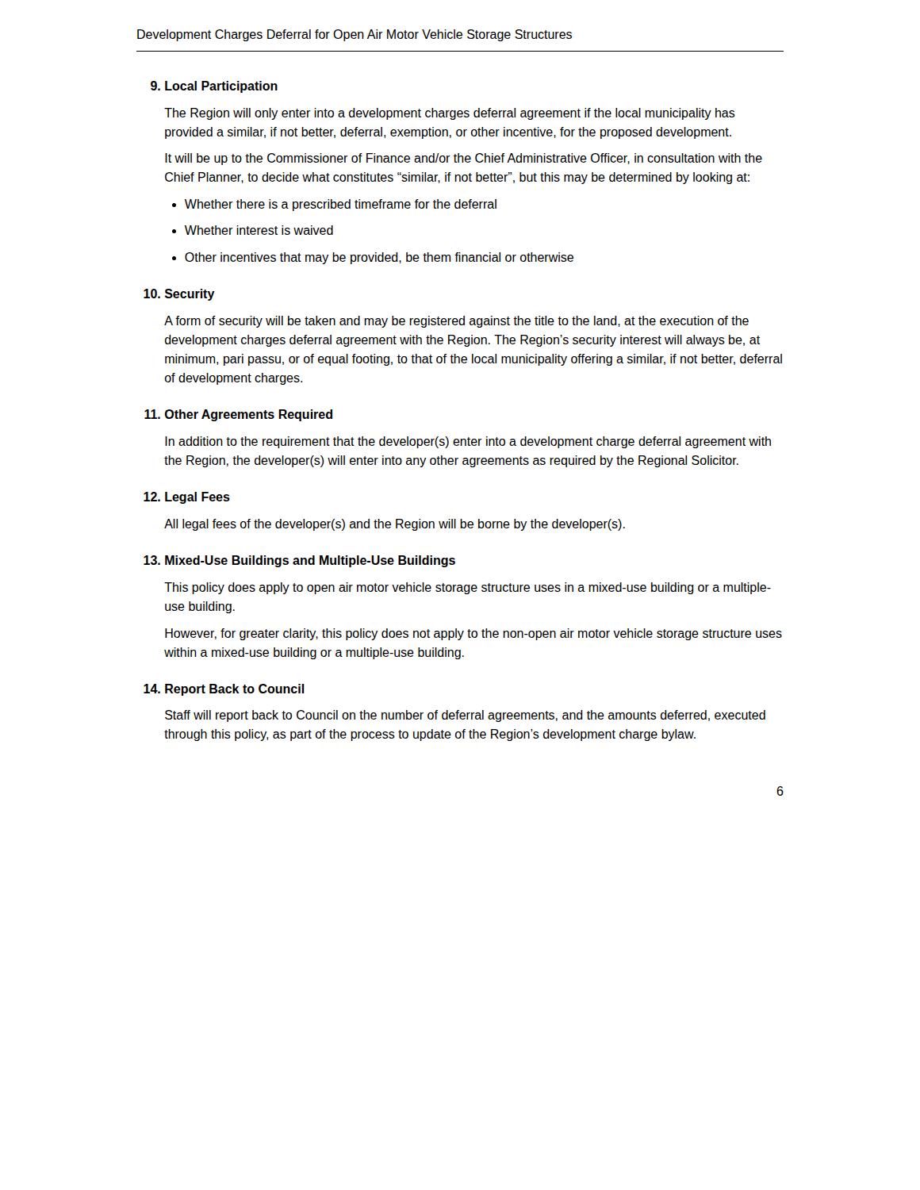Development Charges Deferral for Open Air Motor Vehicle Storage Structures
Local Participation
The Region will only enter into a development charges deferral agreement if the local municipality has provided a similar, if not better, deferral, exemption, or other incentive, for the proposed development.
It will be up to the Commissioner of Finance and/or the Chief Administrative Officer, in consultation with the Chief Planner, to decide what constitutes “similar, if not better”, but this may be determined by looking at:
Whether there is a prescribed timeframe for the deferral
Whether interest is waived
Other incentives that may be provided, be them financial or otherwise
Security
A form of security will be taken and may be registered against the title to the land, at the execution of the development charges deferral agreement with the Region. The Region’s security interest will always be, at minimum, pari passu, or of equal footing, to that of the local municipality offering a similar, if not better, deferral of development charges.
Other Agreements Required
In addition to the requirement that the developer(s) enter into a development charge deferral agreement with the Region, the developer(s) will enter into any other agreements as required by the Regional Solicitor.
Legal Fees
All legal fees of the developer(s) and the Region will be borne by the developer(s).
Mixed-Use Buildings and Multiple-Use Buildings
This policy does apply to open air motor vehicle storage structure uses in a mixed-use building or a multiple-use building.
However, for greater clarity, this policy does not apply to the non-open air motor vehicle storage structure uses within a mixed-use building or a multiple-use building.
Report Back to Council
Staff will report back to Council on the number of deferral agreements, and the amounts deferred, executed through this policy, as part of the process to update of the Region’s development charge bylaw.
6